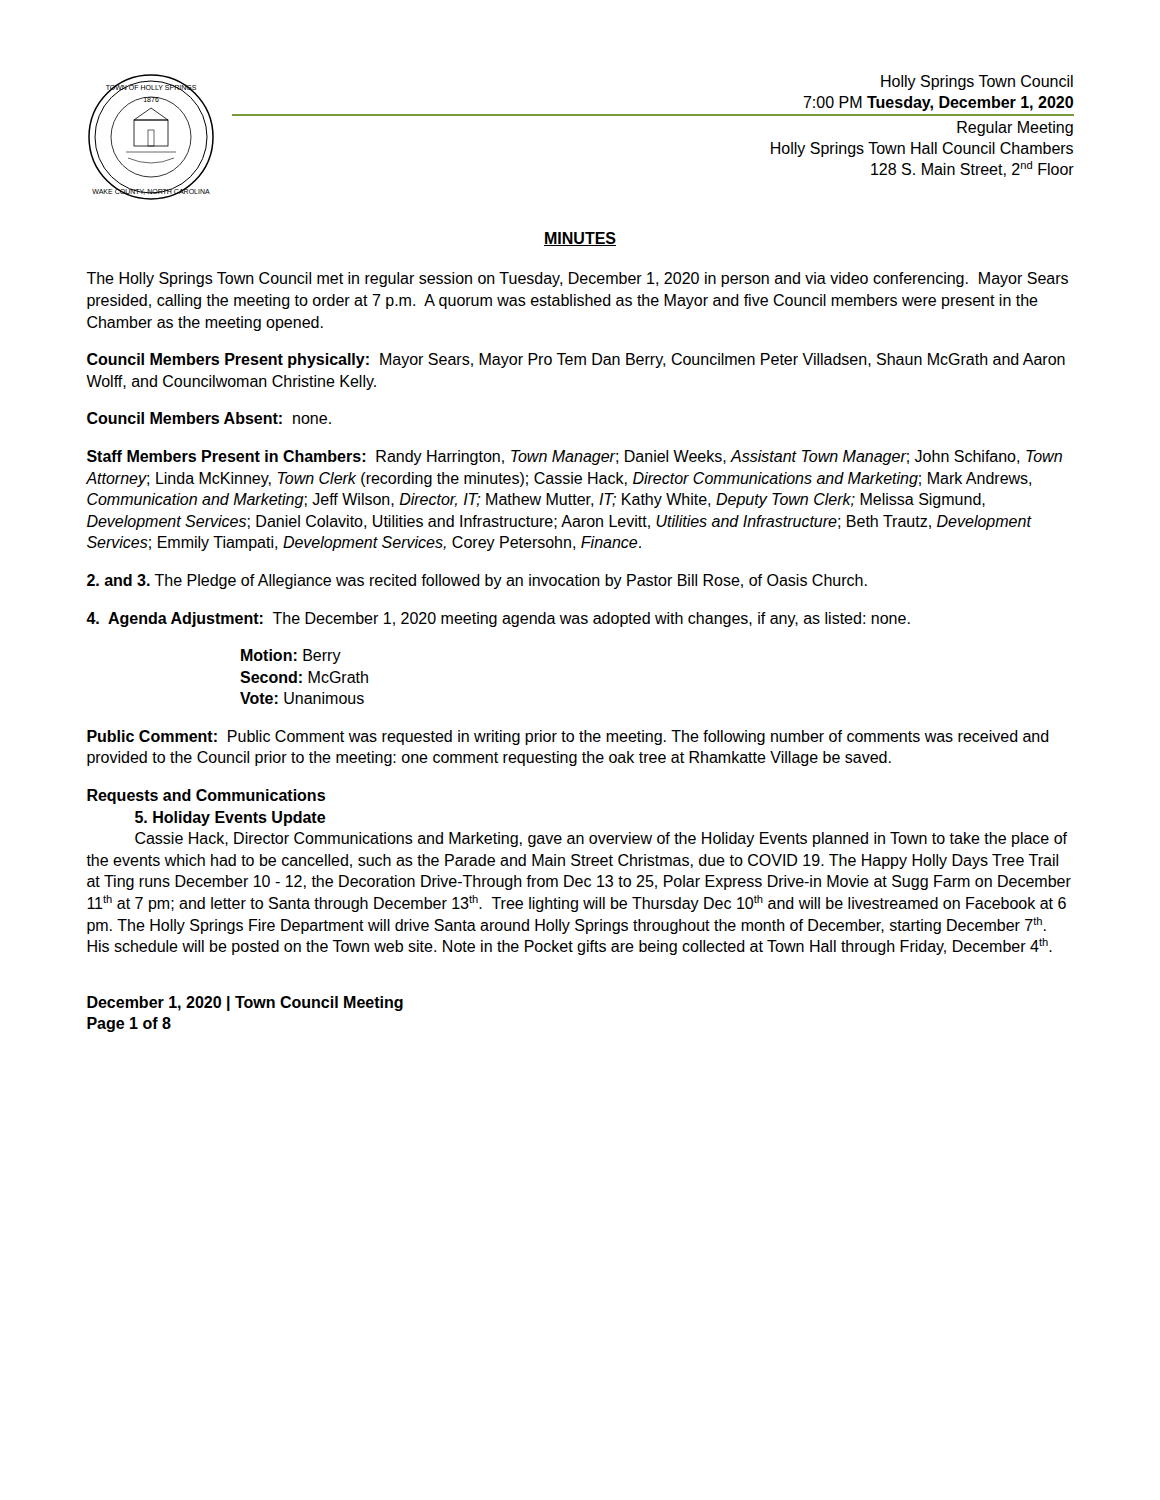TOWN OF HOLLY SPRINGS WAKE COUNTY, NORTH CAROLINA 1876
Holly Springs Town Council
7:00 PM Tuesday, December 1, 2020
Regular Meeting
Holly Springs Town Hall Council Chambers
128 S. Main Street, 2nd Floor
MINUTES
The Holly Springs Town Council met in regular session on Tuesday, December 1, 2020 in person and via video conferencing. Mayor Sears presided, calling the meeting to order at 7 p.m. A quorum was established as the Mayor and five Council members were present in the Chamber as the meeting opened.
Council Members Present physically: Mayor Sears, Mayor Pro Tem Dan Berry, Councilmen Peter Villadsen, Shaun McGrath and Aaron Wolff, and Councilwoman Christine Kelly.
Council Members Absent: none.
Staff Members Present in Chambers: Randy Harrington, Town Manager; Daniel Weeks, Assistant Town Manager; John Schifano, Town Attorney; Linda McKinney, Town Clerk (recording the minutes); Cassie Hack, Director Communications and Marketing; Mark Andrews, Communication and Marketing; Jeff Wilson, Director, IT; Mathew Mutter, IT; Kathy White, Deputy Town Clerk; Melissa Sigmund, Development Services; Daniel Colavito, Utilities and Infrastructure; Aaron Levitt, Utilities and Infrastructure; Beth Trautz, Development Services; Emmily Tiampati, Development Services, Corey Petersohn, Finance.
2. and 3. The Pledge of Allegiance was recited followed by an invocation by Pastor Bill Rose, of Oasis Church.
4. Agenda Adjustment: The December 1, 2020 meeting agenda was adopted with changes, if any, as listed: none.
Motion: Berry
Second: McGrath
Vote: Unanimous
Public Comment: Public Comment was requested in writing prior to the meeting. The following number of comments was received and provided to the Council prior to the meeting: one comment requesting the oak tree at Rhamkatte Village be saved.
Requests and Communications
5. Holiday Events Update
Cassie Hack, Director Communications and Marketing, gave an overview of the Holiday Events planned in Town to take the place of the events which had to be cancelled, such as the Parade and Main Street Christmas, due to COVID 19. The Happy Holly Days Tree Trail at Ting runs December 10 - 12, the Decoration Drive-Through from Dec 13 to 25, Polar Express Drive-in Movie at Sugg Farm on December 11th at 7 pm; and letter to Santa through December 13th. Tree lighting will be Thursday Dec 10th and will be livestreamed on Facebook at 6 pm. The Holly Springs Fire Department will drive Santa around Holly Springs throughout the month of December, starting December 7th. His schedule will be posted on the Town web site. Note in the Pocket gifts are being collected at Town Hall through Friday, December 4th.
December 1, 2020 | Town Council Meeting
Page 1 of 8